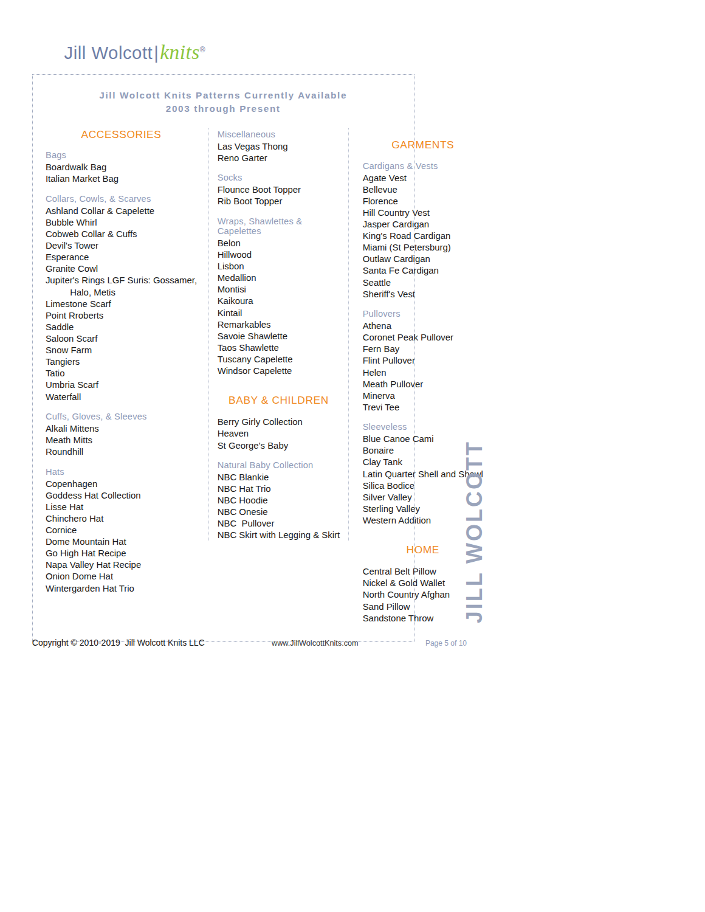Jill Wolcott|knits®
Jill Wolcott Knits Patterns Currently Available
2003 through Present
ACCESSORIES
Bags
Boardwalk Bag
Italian Market Bag
Collars, Cowls, & Scarves
Ashland Collar & Capelette
Bubble Whirl
Cobweb Collar & Cuffs
Devil's Tower
Esperance
Granite Cowl
Jupiter's Rings LGF Suris: Gossamer,
Halo, Metis
Limestone Scarf
Point Rroberts
Saddle
Saloon Scarf
Snow Farm
Tangiers
Tatio
Umbria Scarf
Waterfall
Cuffs, Gloves, & Sleeves
Alkali Mittens
Meath Mitts
Roundhill
Hats
Copenhagen
Goddess Hat Collection
Lisse Hat
Chinchero Hat
Cornice
Dome Mountain Hat
Go High Hat Recipe
Napa Valley Hat Recipe
Onion Dome Hat
Wintergarden Hat Trio
Miscellaneous
Las Vegas Thong
Reno Garter
Socks
Flounce Boot Topper
Rib Boot Topper
Wraps, Shawlettes & Capelettes
Belon
Hillwood
Lisbon
Medallion
Montisi
Kaikoura
Kintail
Remarkables
Savoie Shawlette
Taos Shawlette
Tuscany Capelette
Windsor Capelette
BABY & CHILDREN
Berry Girly Collection
Heaven
St George's Baby
Natural Baby Collection
NBC Blankie
NBC Hat Trio
NBC Hoodie
NBC Onesie
NBC Pullover
NBC Skirt with Legging & Skirt
GARMENTS
Cardigans & Vests
Agate Vest
Bellevue
Florence
Hill Country Vest
Jasper Cardigan
King's Road Cardigan
Miami (St Petersburg)
Outlaw Cardigan
Santa Fe Cardigan
Seattle
Sheriff's Vest
Pullovers
Athena
Coronet Peak Pullover
Fern Bay
Flint Pullover
Helen
Meath Pullover
Minerva
Trevi Tee
Sleeveless
Blue Canoe Cami
Bonaire
Clay Tank
Latin Quarter Shell and Shawl
Silica Bodice
Silver Valley
Sterling Valley
Western Addition
HOME
Central Belt Pillow
Nickel & Gold Wallet
North Country Afghan
Sand Pillow
Sandstone Throw
JILL WOLCOTT
Copyright © 2010-2019 Jill Wolcott Knits LLC
www.JillWolcottKnits.com
Page 5 of 10